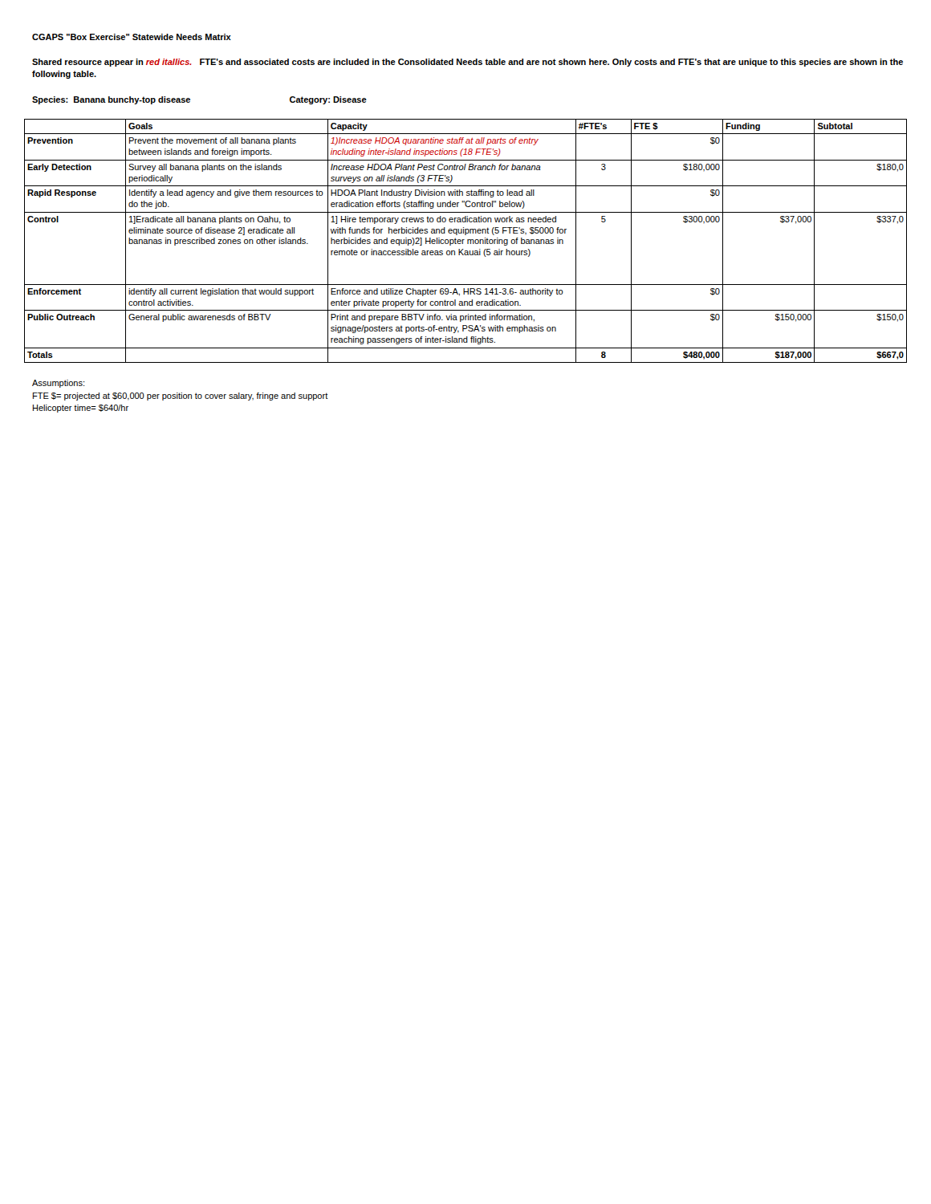CGAPS "Box Exercise" Statewide Needs Matrix
Shared resource appear in red itallics. FTE's and associated costs are included in the Consolidated Needs table and are not shown here. Only costs and FTE's that are unique to this species are shown in the following table.
Species: Banana bunchy-top disease Category: Disease
| | Goals | Capacity | #FTE's | FTE $ | Funding | Subtotal |
| --- | --- | --- | --- | --- | --- | --- |
| Prevention | Prevent the movement of all banana plants between islands and foreign imports. | 1)Increase HDOA quarantine staff at all parts of entry including inter-island inspections (18 FTE's) | | $0 | | |
| Early Detection | Survey all banana plants on the islands periodically | Increase HDOA Plant Pest Control Branch for banana surveys on all islands (3 FTE's) | 3 | $180,000 | | $180,0 |
| Rapid Response | Identify a lead agency and give them resources to do the job. | HDOA Plant Industry Division with staffing to lead all eradication efforts (staffing under "Control" below) | | $0 | | |
| Control | 1]Eradicate all banana plants on Oahu, to eliminate source of disease 2] eradicate all bananas in prescribed zones on other islands. | 1] Hire temporary crews to do eradication work as needed with funds for herbicides and equipment (5 FTE's, $5000 for herbicides and equip)2] Helicopter monitoring of bananas in remote or inaccessible areas on Kauai (5 air hours) | 5 | $300,000 | $37,000 | $337,0 |
| Enforcement | identify all current legislation that would support control activities. | Enforce and utilize Chapter 69-A, HRS 141-3.6- authority to enter private property for control and eradication. | | $0 | | |
| Public Outreach | General public awarenesds of BBTV | Print and prepare BBTV info. via printed information, signage/posters at ports-of-entry, PSA's with emphasis on reaching passengers of inter-island flights. | | $0 | $150,000 | $150,0 |
| Totals | | | 8 | $480,000 | $187,000 | $667,0 |
Assumptions:
FTE $= projected at $60,000 per position to cover salary, fringe and support
Helicopter time= $640/hr